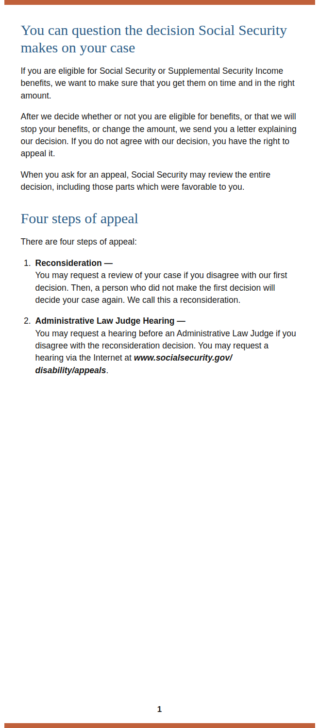You can question the decision Social Security makes on your case
If you are eligible for Social Security or Supplemental Security Income benefits, we want to make sure that you get them on time and in the right amount.
After we decide whether or not you are eligible for benefits, or that we will stop your benefits, or change the amount, we send you a letter explaining our decision. If you do not agree with our decision, you have the right to appeal it.
When you ask for an appeal, Social Security may review the entire decision, including those parts which were favorable to you.
Four steps of appeal
There are four steps of appeal:
Reconsideration —
You may request a review of your case if you disagree with our first decision. Then, a person who did not make the first decision will decide your case again. We call this a reconsideration.
Administrative Law Judge Hearing —
You may request a hearing before an Administrative Law Judge if you disagree with the reconsideration decision. You may request a hearing via the Internet at www.socialsecurity.gov/ disability/appeals.
1